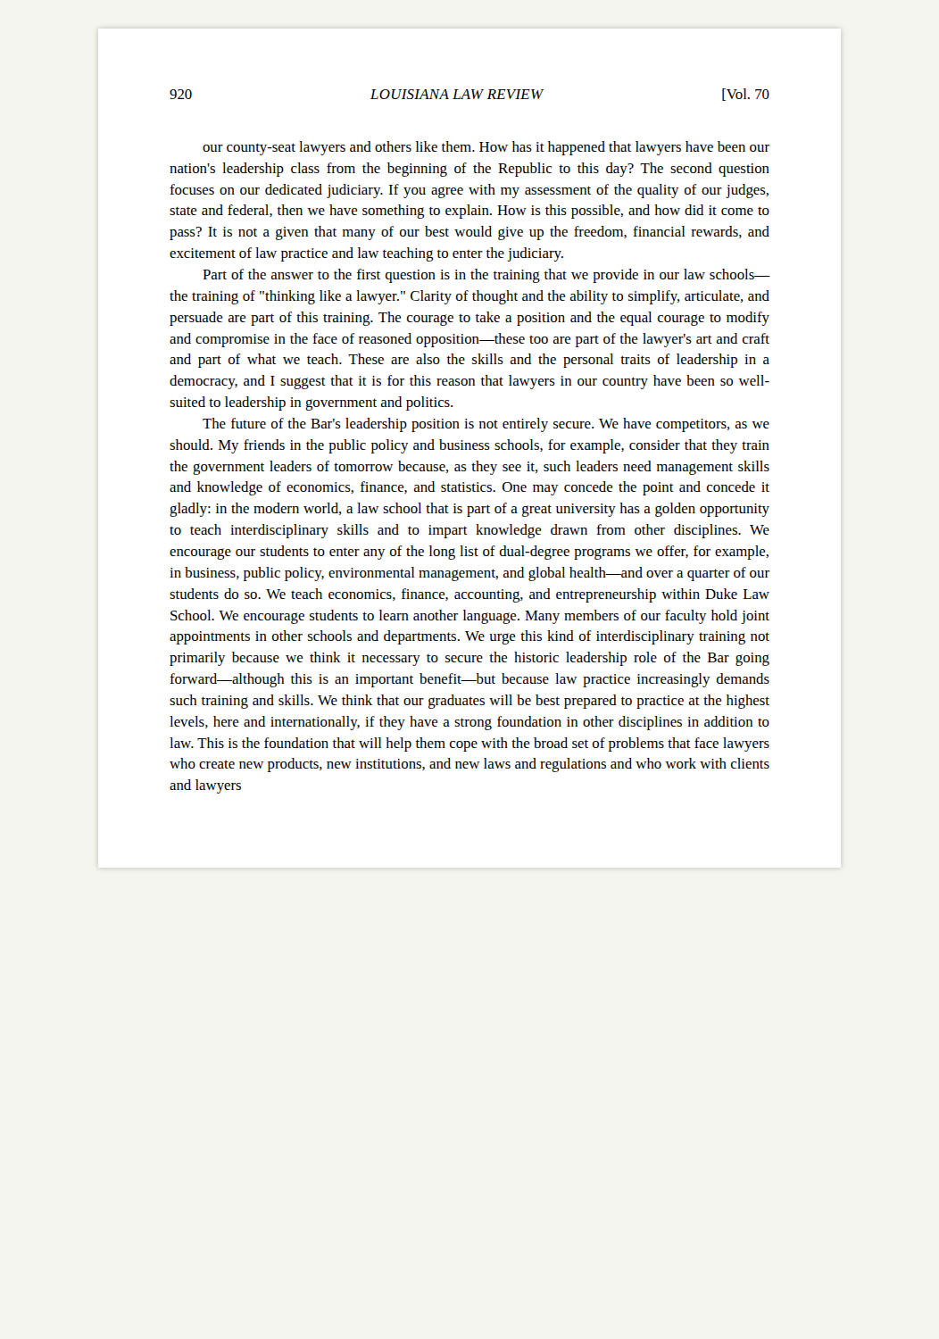920 LOUISIANA LAW REVIEW [Vol. 70
our county-seat lawyers and others like them. How has it happened that lawyers have been our nation's leadership class from the beginning of the Republic to this day? The second question focuses on our dedicated judiciary. If you agree with my assessment of the quality of our judges, state and federal, then we have something to explain. How is this possible, and how did it come to pass? It is not a given that many of our best would give up the freedom, financial rewards, and excitement of law practice and law teaching to enter the judiciary.
Part of the answer to the first question is in the training that we provide in our law schools—the training of "thinking like a lawyer." Clarity of thought and the ability to simplify, articulate, and persuade are part of this training. The courage to take a position and the equal courage to modify and compromise in the face of reasoned opposition—these too are part of the lawyer's art and craft and part of what we teach. These are also the skills and the personal traits of leadership in a democracy, and I suggest that it is for this reason that lawyers in our country have been so well-suited to leadership in government and politics.
The future of the Bar's leadership position is not entirely secure. We have competitors, as we should. My friends in the public policy and business schools, for example, consider that they train the government leaders of tomorrow because, as they see it, such leaders need management skills and knowledge of economics, finance, and statistics. One may concede the point and concede it gladly: in the modern world, a law school that is part of a great university has a golden opportunity to teach interdisciplinary skills and to impart knowledge drawn from other disciplines. We encourage our students to enter any of the long list of dual-degree programs we offer, for example, in business, public policy, environmental management, and global health—and over a quarter of our students do so. We teach economics, finance, accounting, and entrepreneurship within Duke Law School. We encourage students to learn another language. Many members of our faculty hold joint appointments in other schools and departments. We urge this kind of interdisciplinary training not primarily because we think it necessary to secure the historic leadership role of the Bar going forward—although this is an important benefit—but because law practice increasingly demands such training and skills. We think that our graduates will be best prepared to practice at the highest levels, here and internationally, if they have a strong foundation in other disciplines in addition to law. This is the foundation that will help them cope with the broad set of problems that face lawyers who create new products, new institutions, and new laws and regulations and who work with clients and lawyers